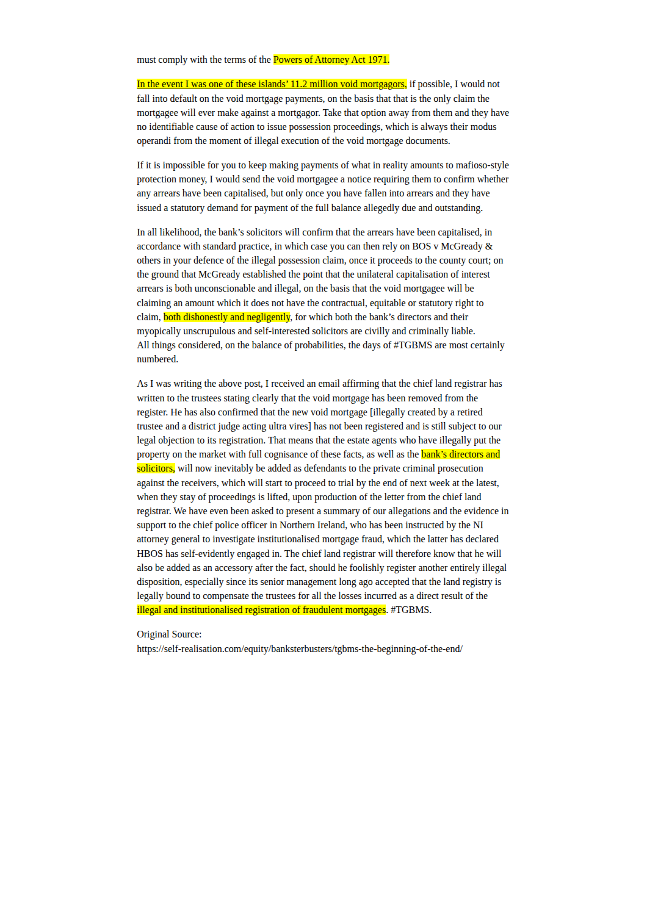must comply with the terms of the Powers of Attorney Act 1971.
In the event I was one of these islands’ 11.2 million void mortgagors, if possible, I would not fall into default on the void mortgage payments, on the basis that that is the only claim the mortgagee will ever make against a mortgagor. Take that option away from them and they have no identifiable cause of action to issue possession proceedings, which is always their modus operandi from the moment of illegal execution of the void mortgage documents.
If it is impossible for you to keep making payments of what in reality amounts to mafioso-style protection money, I would send the void mortgagee a notice requiring them to confirm whether any arrears have been capitalised, but only once you have fallen into arrears and they have issued a statutory demand for payment of the full balance allegedly due and outstanding.
In all likelihood, the bank’s solicitors will confirm that the arrears have been capitalised, in accordance with standard practice, in which case you can then rely on BOS v McGready & others in your defence of the illegal possession claim, once it proceeds to the county court; on the ground that McGready established the point that the unilateral capitalisation of interest arrears is both unconscionable and illegal, on the basis that the void mortgagee will be claiming an amount which it does not have the contractual, equitable or statutory right to claim, both dishonestly and negligently, for which both the bank’s directors and their myopically unscrupulous and self-interested solicitors are civilly and criminally liable.
All things considered, on the balance of probabilities, the days of #TGBMS are most certainly numbered.
As I was writing the above post, I received an email affirming that the chief land registrar has written to the trustees stating clearly that the void mortgage has been removed from the register. He has also confirmed that the new void mortgage [illegally created by a retired trustee and a district judge acting ultra vires] has not been registered and is still subject to our legal objection to its registration. That means that the estate agents who have illegally put the property on the market with full cognisance of these facts, as well as the bank’s directors and solicitors, will now inevitably be added as defendants to the private criminal prosecution against the receivers, which will start to proceed to trial by the end of next week at the latest, when they stay of proceedings is lifted, upon production of the letter from the chief land registrar. We have even been asked to present a summary of our allegations and the evidence in support to the chief police officer in Northern Ireland, who has been instructed by the NI attorney general to investigate institutionalised mortgage fraud, which the latter has declared HBOS has self-evidently engaged in. The chief land registrar will therefore know that he will also be added as an accessory after the fact, should he foolishly register another entirely illegal disposition, especially since its senior management long ago accepted that the land registry is legally bound to compensate the trustees for all the losses incurred as a direct result of the illegal and institutionalised registration of fraudulent mortgages. #TGBMS.
Original Source:
https://self-realisation.com/equity/banksterbusters/tgbms-the-beginning-of-the-end/